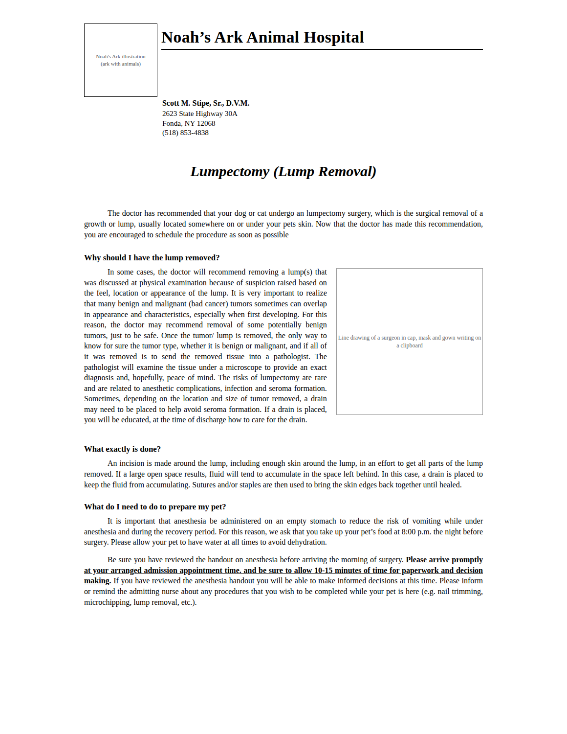Noah's Ark illustration
(ark with animals)
Noah’s Ark Animal Hospital
Scott M. Stipe, Sr., D.V.M.
2623 State Highway 30A
Fonda, NY 12068
(518) 853-4838
Lumpectomy (Lump Removal)
The doctor has recommended that your dog or cat undergo an lumpectomy surgery, which is the surgical removal of a growth or lump, usually located somewhere on or under your pets skin. Now that the doctor has made this recommendation, you are encouraged to schedule the procedure as soon as possible
Why should I have the lump removed?
Line drawing of a surgeon in cap, mask and gown writing on a clipboard
In some cases, the doctor will recommend removing a lump(s) that was discussed at physical examination because of suspicion raised based on the feel, location or appearance of the lump. It is very important to realize that many benign and malignant (bad cancer) tumors sometimes can overlap in appearance and characteristics, especially when first developing. For this reason, the doctor may recommend removal of some potentially benign tumors, just to be safe. Once the tumor/ lump is removed, the only way to know for sure the tumor type, whether it is benign or malignant, and if all of it was removed is to send the removed tissue into a pathologist. The pathologist will examine the tissue under a microscope to provide an exact diagnosis and, hopefully, peace of mind. The risks of lumpectomy are rare and are related to anesthetic complications, infection and seroma formation. Sometimes, depending on the location and size of tumor removed, a drain may need to be placed to help avoid seroma formation. If a drain is placed, you will be educated, at the time of discharge how to care for the drain.
What exactly is done?
An incision is made around the lump, including enough skin around the lump, in an effort to get all parts of the lump removed. If a large open space results, fluid will tend to accumulate in the space left behind. In this case, a drain is placed to keep the fluid from accumulating. Sutures and/or staples are then used to bring the skin edges back together until healed.
What do I need to do to prepare my pet?
It is important that anesthesia be administered on an empty stomach to reduce the risk of vomiting while under anesthesia and during the recovery period. For this reason, we ask that you take up your pet’s food at 8:00 p.m. the night before surgery. Please allow your pet to have water at all times to avoid dehydration.
Be sure you have reviewed the handout on anesthesia before arriving the morning of surgery. Please arrive promptly at your arranged admission appointment time. and be sure to allow 10-15 minutes of time for paperwork and decision making. If you have reviewed the anesthesia handout you will be able to make informed decisions at this time. Please inform or remind the admitting nurse about any procedures that you wish to be completed while your pet is here (e.g. nail trimming, microchipping, lump removal, etc.).